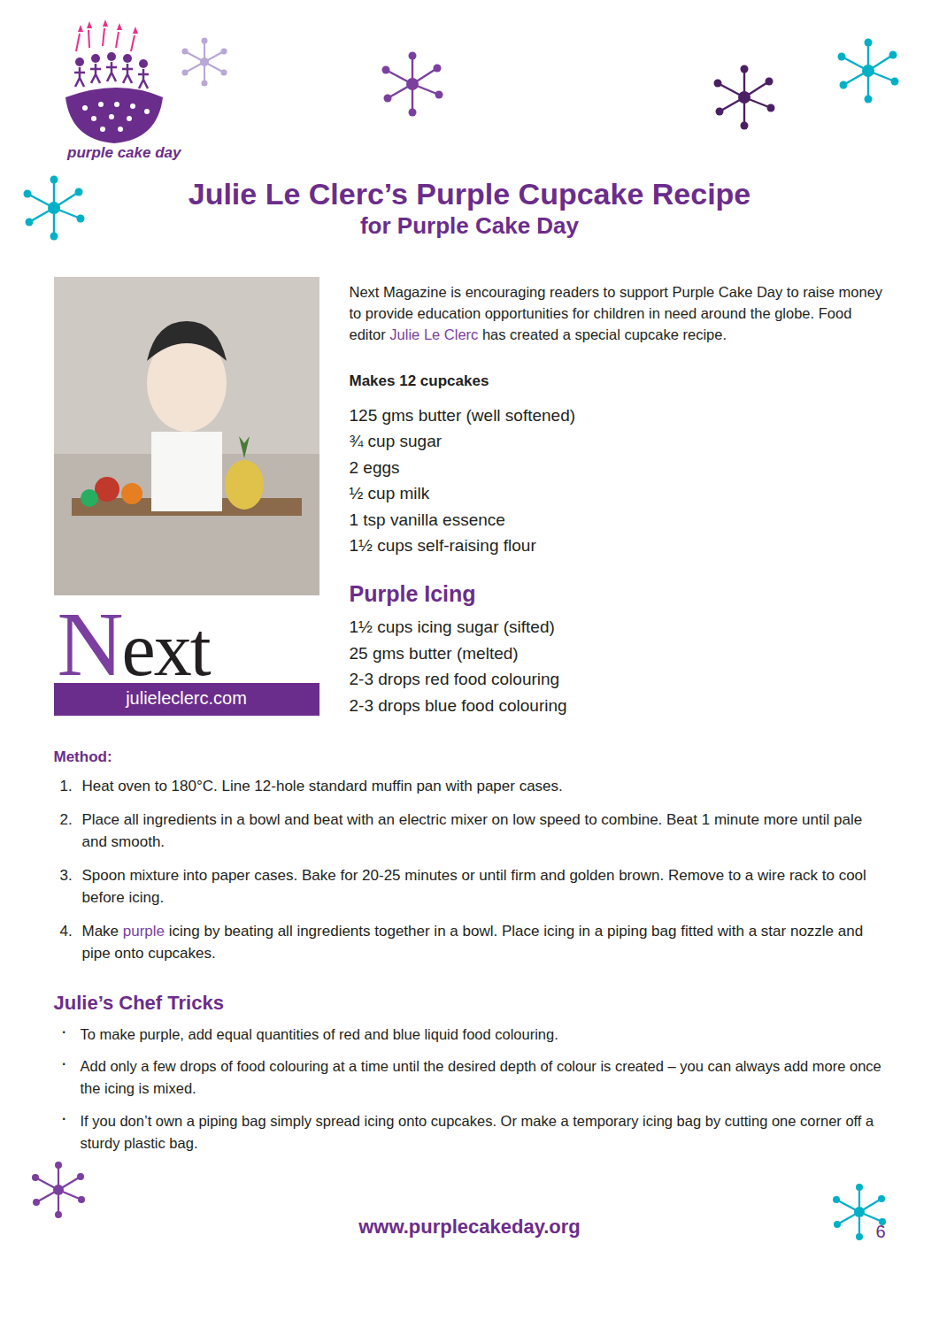purple cake day
Julie Le Clerc’s Purple Cupcake Recipe for Purple Cake Day
Next
julieleclerc.com
Next Magazine is encouraging readers to support Purple Cake Day to raise money to provide education opportunities for children in need around the globe. Food editor Julie Le Clerc has created a special cupcake recipe.
Makes 12 cupcakes
125 gms butter (well softened)
¾ cup sugar
2 eggs
½ cup milk
1 tsp vanilla essence
1½ cups self-raising flour
Purple Icing
1½ cups icing sugar (sifted)
25 gms butter (melted)
2-3 drops red food colouring
2-3 drops blue food colouring
Method:
Heat oven to 180°C. Line 12-hole standard muffin pan with paper cases.
Place all ingredients in a bowl and beat with an electric mixer on low speed to combine. Beat 1 minute more until pale and smooth.
Spoon mixture into paper cases. Bake for 20-25 minutes or until firm and golden brown. Remove to a wire rack to cool before icing.
Make purple icing by beating all ingredients together in a bowl. Place icing in a piping bag fitted with a star nozzle and pipe onto cupcakes.
Julie’s Chef Tricks
To make purple, add equal quantities of red and blue liquid food colouring.
Add only a few drops of food colouring at a time until the desired depth of colour is created – you can always add more once the icing is mixed.
If you don’t own a piping bag simply spread icing onto cupcakes. Or make a temporary icing bag by cutting one corner off a sturdy plastic bag.
www.purplecakeday.org 6